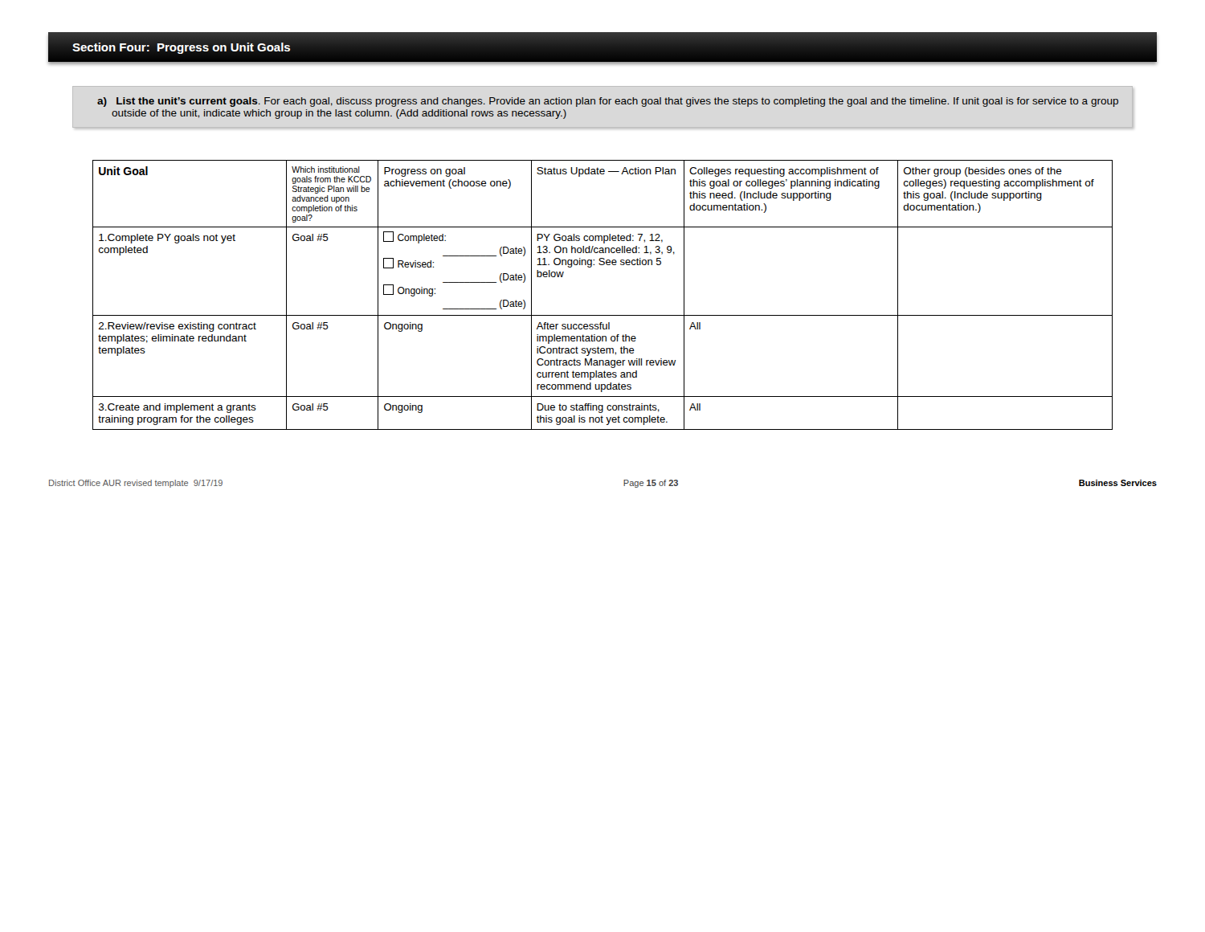Section Four: Progress on Unit Goals
a) List the unit’s current goals. For each goal, discuss progress and changes. Provide an action plan for each goal that gives the steps to completing the goal and the timeline. If unit goal is for service to a group outside of the unit, indicate which group in the last column. (Add additional rows as necessary.)
| Unit Goal | Which institutional goals from the KCCD Strategic Plan will be advanced upon completion of this goal? | Progress on goal achievement (choose one) | Status Update — Action Plan | Colleges requesting accomplishment of this goal or colleges’ planning indicating this need. (Include supporting documentation.) | Other group (besides ones of the colleges) requesting accomplishment of this goal. (Include supporting documentation.) |
| --- | --- | --- | --- | --- | --- |
| 1.Complete PY goals not yet completed | Goal #5 | Completed: __________ (Date) Revised: __________ (Date) Ongoing: __________ (Date) | PY Goals completed: 7, 12, 13. On hold/cancelled: 1, 3, 9, 11. Ongoing: See section 5 below | | |
| 2.Review/revise existing contract templates; eliminate redundant templates | Goal #5 | Ongoing | After successful implementation of the iContract system, the Contracts Manager will review current templates and recommend updates | All | |
| 3.Create and implement a grants training program for the colleges | Goal #5 | Ongoing | Due to staffing constraints, this goal is not yet complete. | All | |
District Office AUR revised template 9/17/19
Page 15 of 23
Business Services